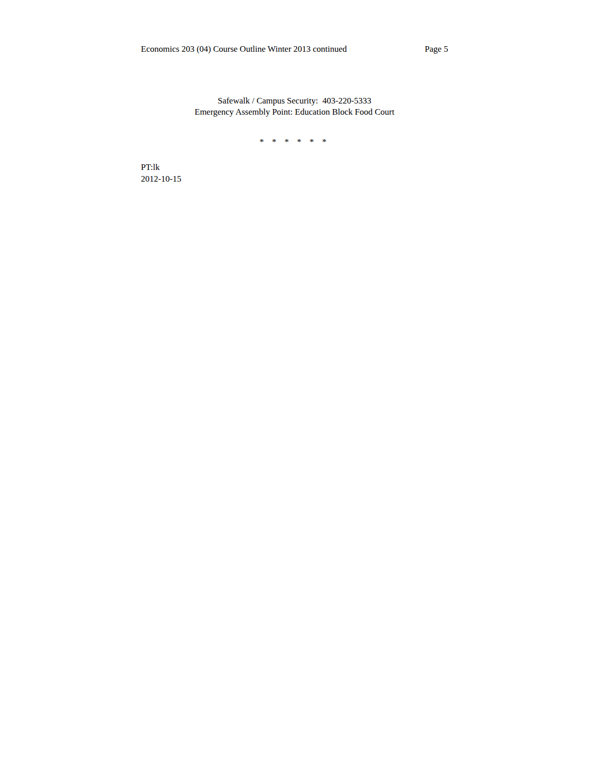Economics 203 (04) Course Outline Winter 2013 continued Page 5
Safewalk / Campus Security: 403-220-5333
Emergency Assembly Point: Education Block Food Court
* * * * * *
PT:lk
2012-10-15